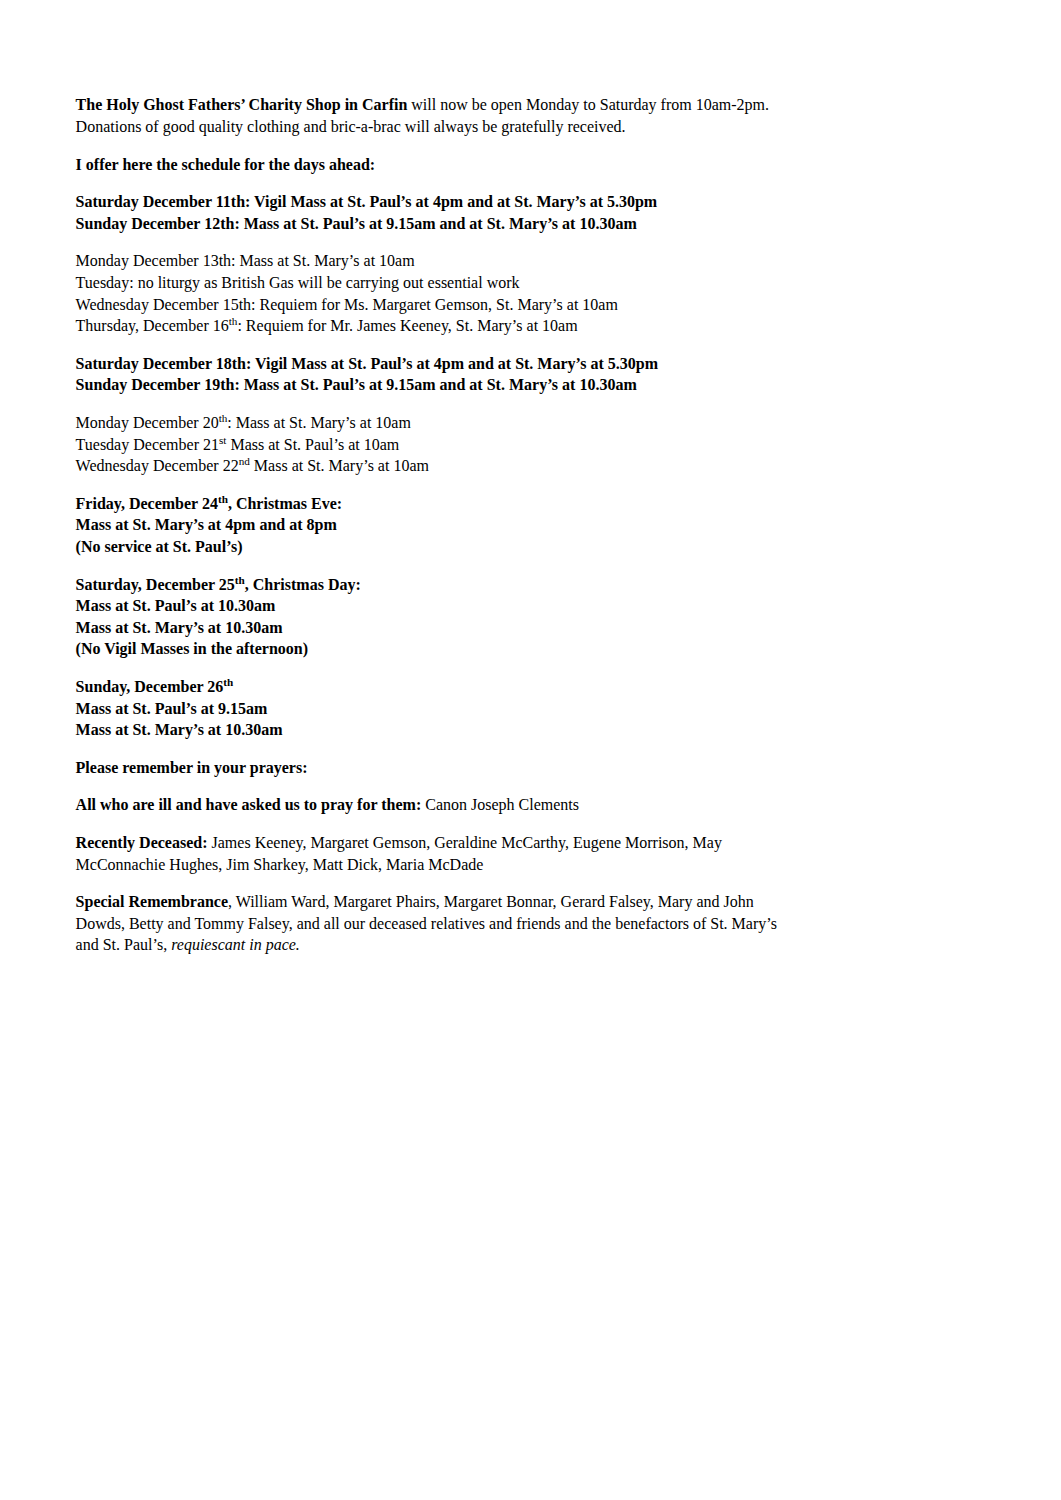The Holy Ghost Fathers’ Charity Shop in Carfin will now be open Monday to Saturday from 10am-2pm. Donations of good quality clothing and bric-a-brac will always be gratefully received.
I offer here the schedule for the days ahead:
Saturday December 11th: Vigil Mass at St. Paul’s at 4pm and at St. Mary’s at 5.30pm
Sunday December 12th: Mass at St. Paul’s at 9.15am and at St. Mary’s at 10.30am
Monday December 13th: Mass at St. Mary’s at 10am
Tuesday: no liturgy as British Gas will be carrying out essential work
Wednesday December 15th: Requiem for Ms. Margaret Gemson, St. Mary’s at 10am
Thursday, December 16th: Requiem for Mr. James Keeney, St. Mary’s at 10am
Saturday December 18th: Vigil Mass at St. Paul’s at 4pm and at St. Mary’s at 5.30pm
Sunday December 19th: Mass at St. Paul’s at 9.15am and at St. Mary’s at 10.30am
Monday December 20th: Mass at St. Mary’s at 10am
Tuesday December 21st Mass at St. Paul’s at 10am
Wednesday December 22nd Mass at St. Mary’s at 10am
Friday, December 24th, Christmas Eve:
Mass at St. Mary’s at 4pm and at 8pm
(No service at St. Paul’s)
Saturday, December 25th, Christmas Day:
Mass at St. Paul’s at 10.30am
Mass at St. Mary’s at 10.30am
(No Vigil Masses in the afternoon)
Sunday, December 26th
Mass at St. Paul’s at 9.15am
Mass at St. Mary’s at 10.30am
Please remember in your prayers:
All who are ill and have asked us to pray for them: Canon Joseph Clements
Recently Deceased: James Keeney, Margaret Gemson, Geraldine McCarthy, Eugene Morrison, May McConnachie Hughes, Jim Sharkey, Matt Dick, Maria McDade
Special Remembrance, William Ward, Margaret Phairs, Margaret Bonnar, Gerard Falsey, Mary and John Dowds, Betty and Tommy Falsey, and all our deceased relatives and friends and the benefactors of St. Mary’s and St. Paul’s, requiescant in pace.